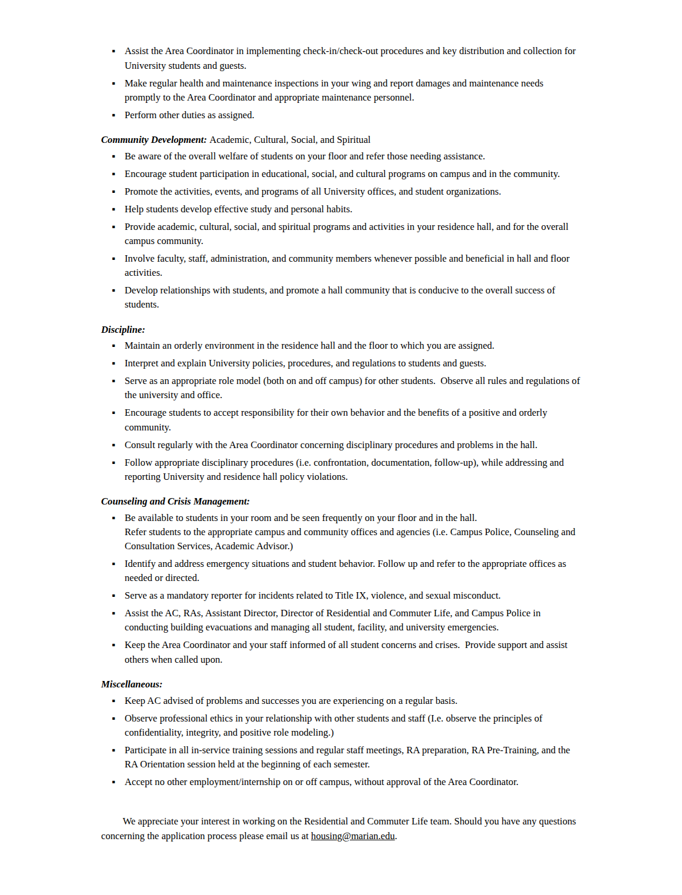Assist the Area Coordinator in implementing check-in/check-out procedures and key distribution and collection for University students and guests.
Make regular health and maintenance inspections in your wing and report damages and maintenance needs promptly to the Area Coordinator and appropriate maintenance personnel.
Perform other duties as assigned.
Community Development: Academic, Cultural, Social, and Spiritual
Be aware of the overall welfare of students on your floor and refer those needing assistance.
Encourage student participation in educational, social, and cultural programs on campus and in the community.
Promote the activities, events, and programs of all University offices, and student organizations.
Help students develop effective study and personal habits.
Provide academic, cultural, social, and spiritual programs and activities in your residence hall, and for the overall campus community.
Involve faculty, staff, administration, and community members whenever possible and beneficial in hall and floor activities.
Develop relationships with students, and promote a hall community that is conducive to the overall success of students.
Discipline:
Maintain an orderly environment in the residence hall and the floor to which you are assigned.
Interpret and explain University policies, procedures, and regulations to students and guests.
Serve as an appropriate role model (both on and off campus) for other students. Observe all rules and regulations of the university and office.
Encourage students to accept responsibility for their own behavior and the benefits of a positive and orderly community.
Consult regularly with the Area Coordinator concerning disciplinary procedures and problems in the hall.
Follow appropriate disciplinary procedures (i.e. confrontation, documentation, follow-up), while addressing and reporting University and residence hall policy violations.
Counseling and Crisis Management:
Be available to students in your room and be seen frequently on your floor and in the hall.
Refer students to the appropriate campus and community offices and agencies (i.e. Campus Police, Counseling and Consultation Services, Academic Advisor.)
Identify and address emergency situations and student behavior. Follow up and refer to the appropriate offices as needed or directed.
Serve as a mandatory reporter for incidents related to Title IX, violence, and sexual misconduct.
Assist the AC, RAs, Assistant Director, Director of Residential and Commuter Life, and Campus Police in conducting building evacuations and managing all student, facility, and university emergencies.
Keep the Area Coordinator and your staff informed of all student concerns and crises. Provide support and assist others when called upon.
Miscellaneous:
Keep AC advised of problems and successes you are experiencing on a regular basis.
Observe professional ethics in your relationship with other students and staff (I.e. observe the principles of confidentiality, integrity, and positive role modeling.)
Participate in all in-service training sessions and regular staff meetings, RA preparation, RA Pre-Training, and the RA Orientation session held at the beginning of each semester.
Accept no other employment/internship on or off campus, without approval of the Area Coordinator.
We appreciate your interest in working on the Residential and Commuter Life team. Should you have any questions concerning the application process please email us at housing@marian.edu.